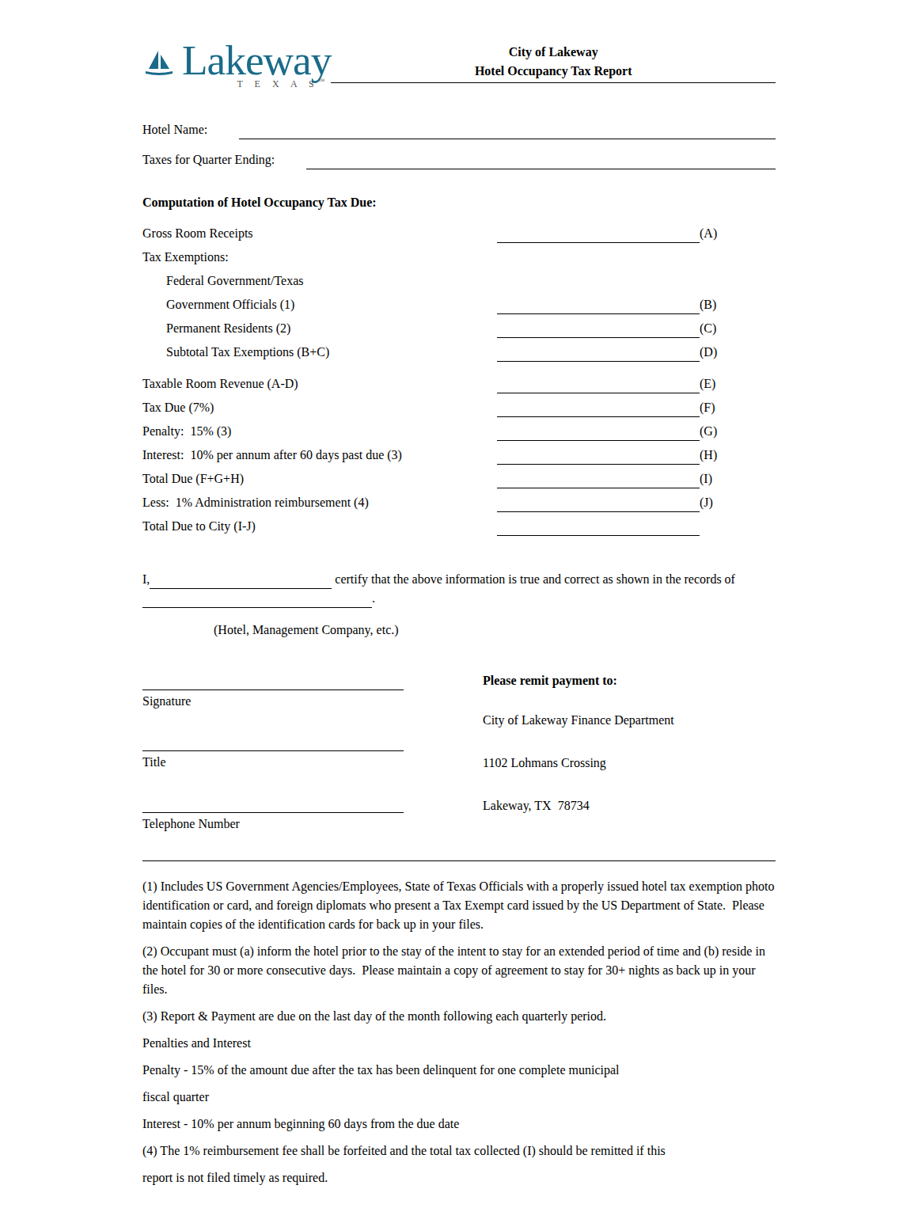Lakeway
T E X A S™
City of Lakeway
Hotel Occupancy Tax Report
Hotel Name:
Taxes for Quarter Ending:
Computation of Hotel Occupancy Tax Due:
| Gross Room Receipts | | | (A) |
| Tax Exemptions: | | | |
| Federal Government/Texas | | | |
| Government Officials (1) | | | (B) |
| Permanent Residents (2) | | | (C) |
| Subtotal Tax Exemptions (B+C) | | | (D) |
| Taxable Room Revenue (A-D) | | | (E) |
| Tax Due (7%) | | | (F) |
| Penalty: 15% (3) | | | (G) |
| Interest: 10% per annum after 60 days past due (3) | | | (H) |
| Total Due (F+G+H) | | | (I) |
| Less: 1% Administration reimbursement (4) | | | (J) |
| Total Due to City (I-J) | | | |
I, certify that the above information is true and correct as shown in the records of .
(Hotel, Management Company, etc.)
Signature
Title
Telephone Number
Please remit payment to:
City of Lakeway Finance Department
1102 Lohmans Crossing
Lakeway, TX 78734
(1) Includes US Government Agencies/Employees, State of Texas Officials with a properly issued hotel tax exemption photo identification or card, and foreign diplomats who present a Tax Exempt card issued by the US Department of State. Please maintain copies of the identification cards for back up in your files.
(2) Occupant must (a) inform the hotel prior to the stay of the intent to stay for an extended period of time and (b) reside in the hotel for 30 or more consecutive days. Please maintain a copy of agreement to stay for 30+ nights as back up in your files.
(3) Report & Payment are due on the last day of the month following each quarterly period.
Penalties and Interest
Penalty - 15% of the amount due after the tax has been delinquent for one complete municipal
fiscal quarter
Interest - 10% per annum beginning 60 days from the due date
(4) The 1% reimbursement fee shall be forfeited and the total tax collected (I) should be remitted if this
report is not filed timely as required.